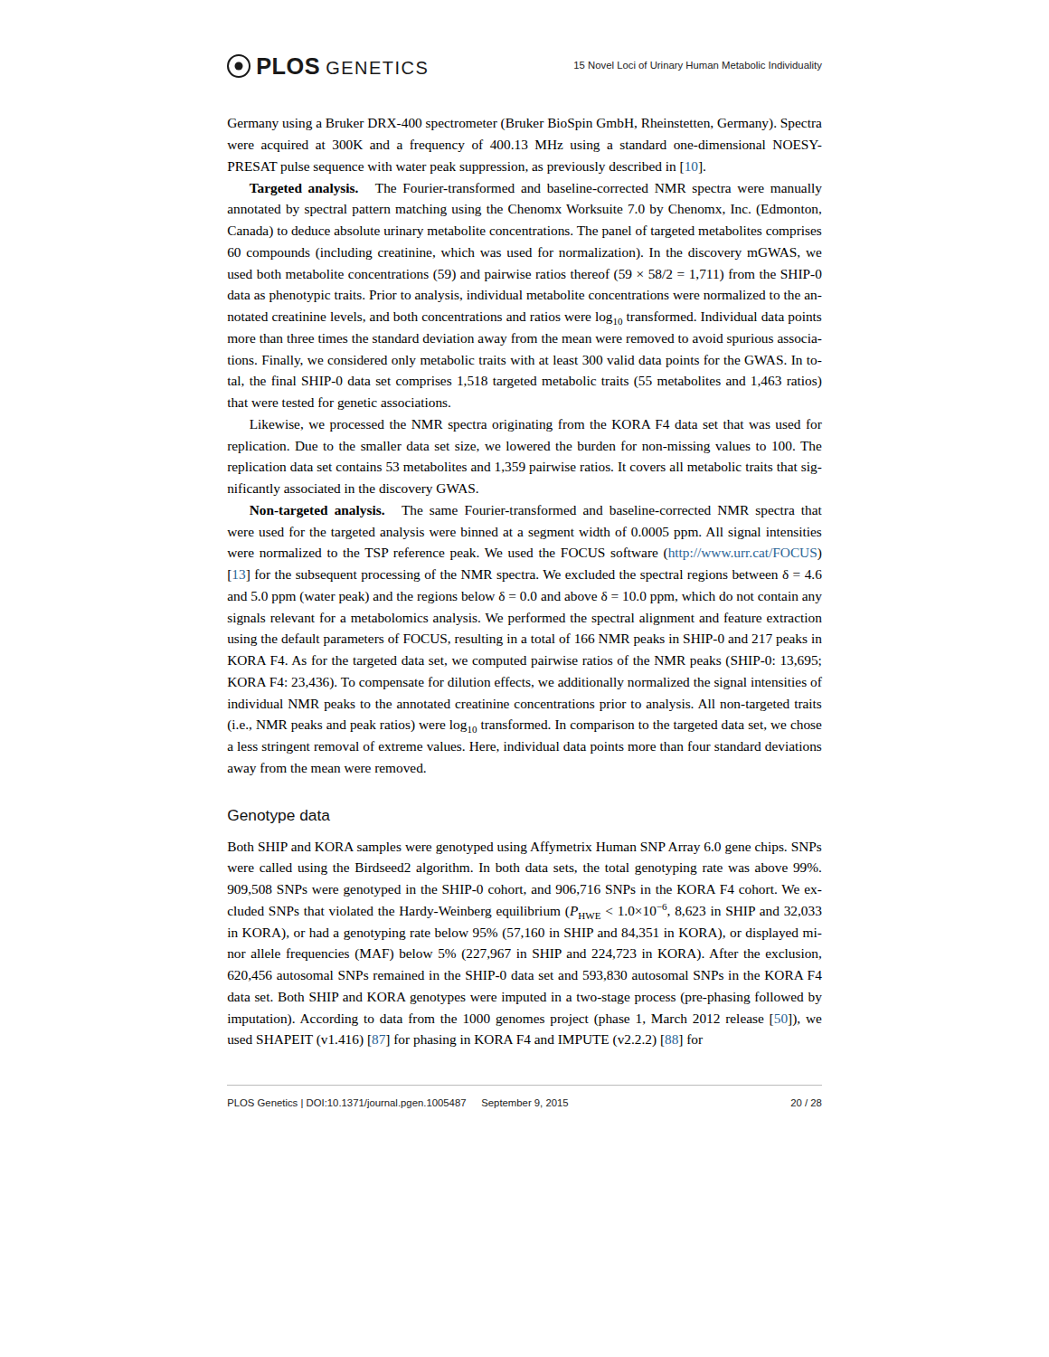PLOS GENETICS
15 Novel Loci of Urinary Human Metabolic Individuality
Germany using a Bruker DRX-400 spectrometer (Bruker BioSpin GmbH, Rheinstetten, Germany). Spectra were acquired at 300K and a frequency of 400.13 MHz using a standard one-dimensional NOESY-PRESAT pulse sequence with water peak suppression, as previously described in [10].
Targeted analysis. The Fourier-transformed and baseline-corrected NMR spectra were manually annotated by spectral pattern matching using the Chenomx Worksuite 7.0 by Chenomx, Inc. (Edmonton, Canada) to deduce absolute urinary metabolite concentrations. The panel of targeted metabolites comprises 60 compounds (including creatinine, which was used for normalization). In the discovery mGWAS, we used both metabolite concentrations (59) and pairwise ratios thereof (59 × 58/2 = 1,711) from the SHIP-0 data as phenotypic traits. Prior to analysis, individual metabolite concentrations were normalized to the annotated creatinine levels, and both concentrations and ratios were log10 transformed. Individual data points more than three times the standard deviation away from the mean were removed to avoid spurious associations. Finally, we considered only metabolic traits with at least 300 valid data points for the GWAS. In total, the final SHIP-0 data set comprises 1,518 targeted metabolic traits (55 metabolites and 1,463 ratios) that were tested for genetic associations.
Likewise, we processed the NMR spectra originating from the KORA F4 data set that was used for replication. Due to the smaller data set size, we lowered the burden for non-missing values to 100. The replication data set contains 53 metabolites and 1,359 pairwise ratios. It covers all metabolic traits that significantly associated in the discovery GWAS.
Non-targeted analysis. The same Fourier-transformed and baseline-corrected NMR spectra that were used for the targeted analysis were binned at a segment width of 0.0005 ppm. All signal intensities were normalized to the TSP reference peak. We used the FOCUS software (http://www.urr.cat/FOCUS) [13] for the subsequent processing of the NMR spectra. We excluded the spectral regions between δ = 4.6 and 5.0 ppm (water peak) and the regions below δ = 0.0 and above δ = 10.0 ppm, which do not contain any signals relevant for a metabolomics analysis. We performed the spectral alignment and feature extraction using the default parameters of FOCUS, resulting in a total of 166 NMR peaks in SHIP-0 and 217 peaks in KORA F4. As for the targeted data set, we computed pairwise ratios of the NMR peaks (SHIP-0: 13,695; KORA F4: 23,436). To compensate for dilution effects, we additionally normalized the signal intensities of individual NMR peaks to the annotated creatinine concentrations prior to analysis. All non-targeted traits (i.e., NMR peaks and peak ratios) were log10 transformed. In comparison to the targeted data set, we chose a less stringent removal of extreme values. Here, individual data points more than four standard deviations away from the mean were removed.
Genotype data
Both SHIP and KORA samples were genotyped using Affymetrix Human SNP Array 6.0 gene chips. SNPs were called using the Birdseed2 algorithm. In both data sets, the total genotyping rate was above 99%. 909,508 SNPs were genotyped in the SHIP-0 cohort, and 906,716 SNPs in the KORA F4 cohort. We excluded SNPs that violated the Hardy-Weinberg equilibrium (PHWE < 1.0×10−6, 8,623 in SHIP and 32,033 in KORA), or had a genotyping rate below 95% (57,160 in SHIP and 84,351 in KORA), or displayed minor allele frequencies (MAF) below 5% (227,967 in SHIP and 224,723 in KORA). After the exclusion, 620,456 autosomal SNPs remained in the SHIP-0 data set and 593,830 autosomal SNPs in the KORA F4 data set. Both SHIP and KORA genotypes were imputed in a two-stage process (pre-phasing followed by imputation). According to data from the 1000 genomes project (phase 1, March 2012 release [50]), we used SHAPEIT (v1.416) [87] for phasing in KORA F4 and IMPUTE (v2.2.2) [88] for
PLOS Genetics | DOI:10.1371/journal.pgen.1005487 September 9, 2015
20 / 28